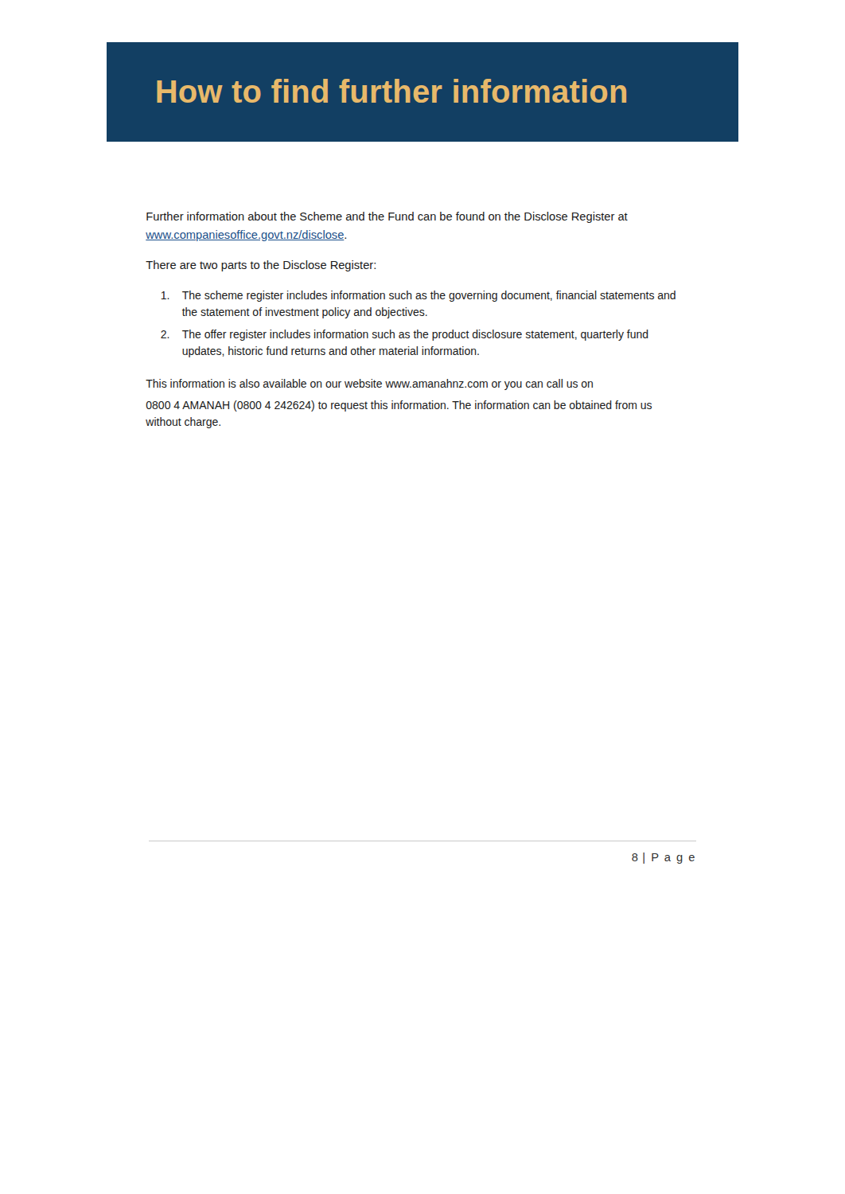How to find further information
Further information about the Scheme and the Fund can be found on the Disclose Register at www.companiesoffice.govt.nz/disclose.
There are two parts to the Disclose Register:
The scheme register includes information such as the governing document, financial statements and the statement of investment policy and objectives.
The offer register includes information such as the product disclosure statement, quarterly fund updates, historic fund returns and other material information.
This information is also available on our website www.amanahnz.com or you can call us on
0800 4 AMANAH (0800 4 242624) to request this information. The information can be obtained from us without charge.
8 | P a g e